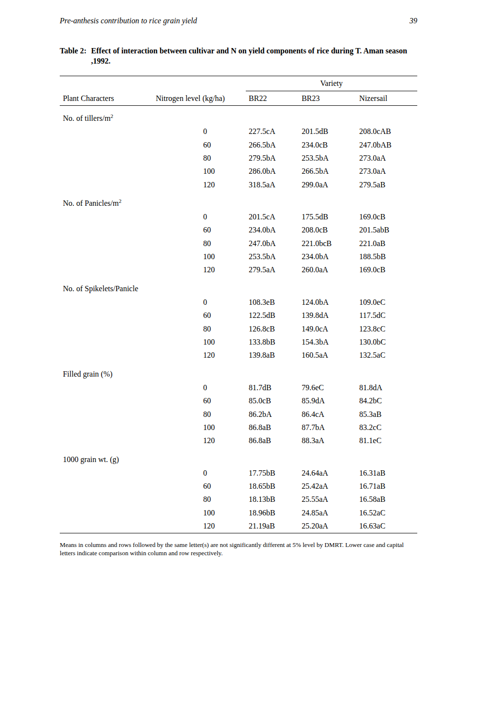Pre-anthesis contribution to rice grain yield 39
Table 2: Effect of interaction between cultivar and N on yield components of rice during T. Aman season ,1992.
| Plant Characters | Nitrogen level (kg/ha) | Variety |
| --- | --- | --- |
| BR22 | BR23 | Nizersail |
| No. of tillers/m 2 |
| | 0 | 227.5cA | 201.5dB | 208.0cAB |
| | 60 | 266.5bA | 234.0cB | 247.0bAB |
| | 80 | 279.5bA | 253.5bA | 273.0aA |
| | 100 | 286.0bA | 266.5bA | 273.0aA |
| | 120 | 318.5aA | 299.0aA | 279.5aB |
| No. of Panicles/m 2 |
| | 0 | 201.5cA | 175.5dB | 169.0cB |
| | 60 | 234.0bA | 208.0cB | 201.5abB |
| | 80 | 247.0bA | 221.0bcB | 221.0aB |
| | 100 | 253.5bA | 234.0bA | 188.5bB |
| | 120 | 279.5aA | 260.0aA | 169.0cB |
| No. of Spikelets/Panicle |
| | 0 | 108.3eB | 124.0bA | 109.0eC |
| | 60 | 122.5dB | 139.8dA | 117.5dC |
| | 80 | 126.8cB | 149.0cA | 123.8cC |
| | 100 | 133.8bB | 154.3bA | 130.0bC |
| | 120 | 139.8aB | 160.5aA | 132.5aC |
| Filled grain (%) |
| | 0 | 81.7dB | 79.6eC | 81.8dA |
| | 60 | 85.0cB | 85.9dA | 84.2bC |
| | 80 | 86.2bA | 86.4cA | 85.3aB |
| | 100 | 86.8aB | 87.7bA | 83.2cC |
| | 120 | 86.8aB | 88.3aA | 81.1eC |
| 1000 grain wt. (g) |
| | 0 | 17.75bB | 24.64aA | 16.31aB |
| | 60 | 18.65bB | 25.42aA | 16.71aB |
| | 80 | 18.13bB | 25.55aA | 16.58aB |
| | 100 | 18.96bB | 24.85aA | 16.52aC |
| | 120 | 21.19aB | 25.20aA | 16.63aC |
Means in columns and rows followed by the same letter(s) are not significantly different at 5% level by DMRT. Lower case and capital letters indicate comparison within column and row respectively.